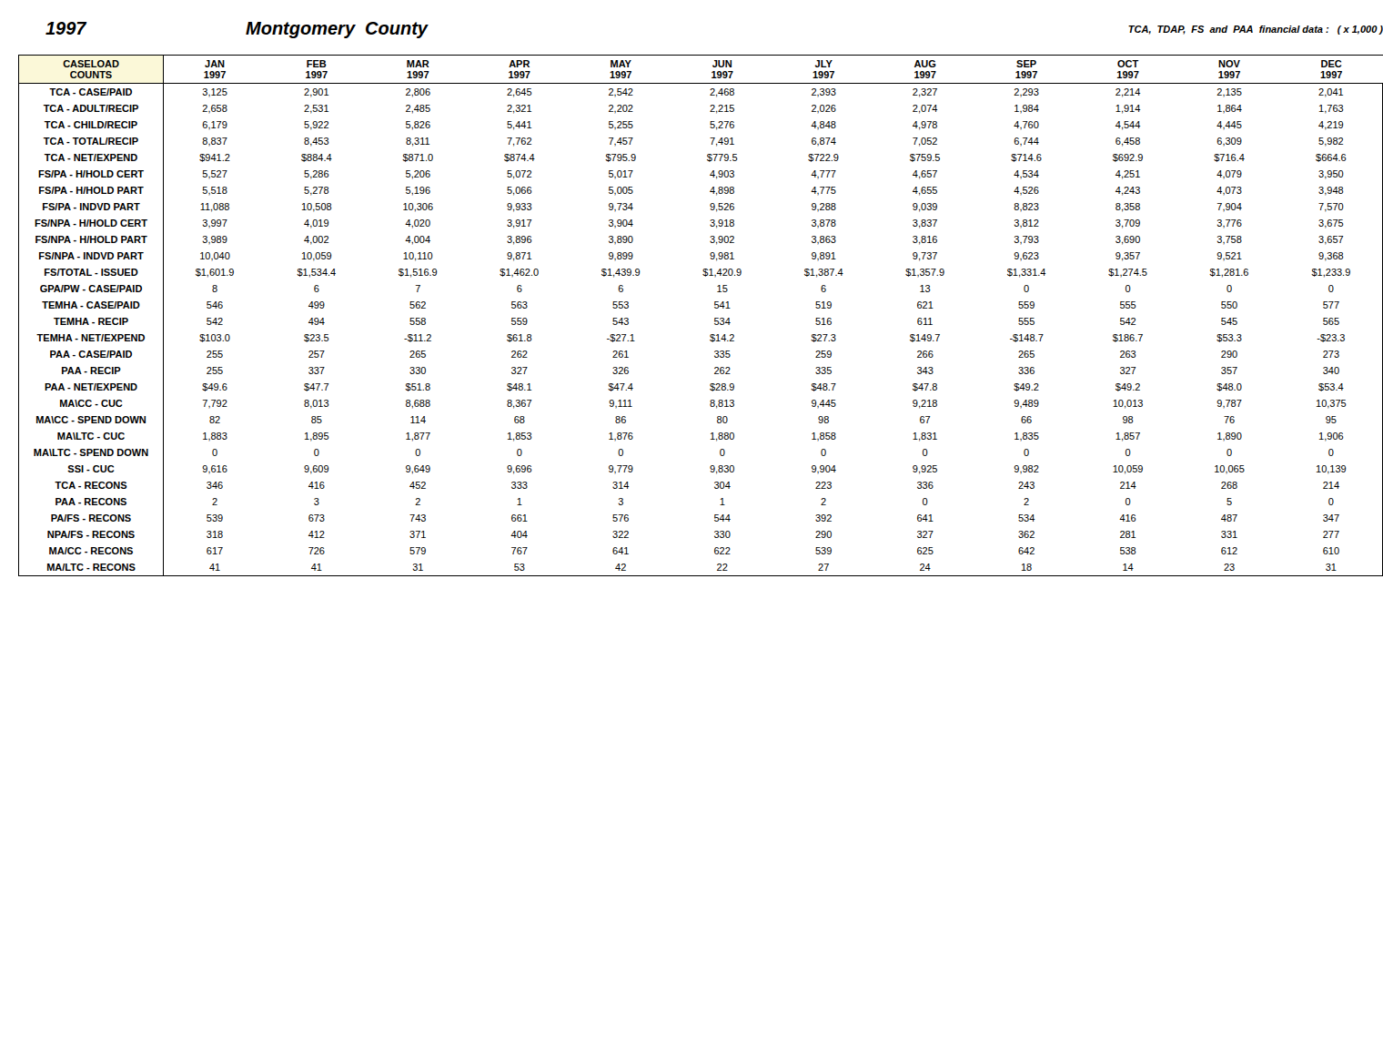1997 Montgomery County TCA, TDAP, FS and PAA financial data : ( x 1,000 )
| CASELOAD COUNTS | JAN 1997 | FEB 1997 | MAR 1997 | APR 1997 | MAY 1997 | JUN 1997 | JLY 1997 | AUG 1997 | SEP 1997 | OCT 1997 | NOV 1997 | DEC 1997 |
| --- | --- | --- | --- | --- | --- | --- | --- | --- | --- | --- | --- | --- |
| TCA - CASE/PAID | 3,125 | 2,901 | 2,806 | 2,645 | 2,542 | 2,468 | 2,393 | 2,327 | 2,293 | 2,214 | 2,135 | 2,041 |
| TCA - ADULT/RECIP | 2,658 | 2,531 | 2,485 | 2,321 | 2,202 | 2,215 | 2,026 | 2,074 | 1,984 | 1,914 | 1,864 | 1,763 |
| TCA - CHILD/RECIP | 6,179 | 5,922 | 5,826 | 5,441 | 5,255 | 5,276 | 4,848 | 4,978 | 4,760 | 4,544 | 4,445 | 4,219 |
| TCA - TOTAL/RECIP | 8,837 | 8,453 | 8,311 | 7,762 | 7,457 | 7,491 | 6,874 | 7,052 | 6,744 | 6,458 | 6,309 | 5,982 |
| TCA - NET/EXPEND | $941.2 | $884.4 | $871.0 | $874.4 | $795.9 | $779.5 | $722.9 | $759.5 | $714.6 | $692.9 | $716.4 | $664.6 |
| FS/PA - H/HOLD CERT | 5,527 | 5,286 | 5,206 | 5,072 | 5,017 | 4,903 | 4,777 | 4,657 | 4,534 | 4,251 | 4,079 | 3,950 |
| FS/PA - H/HOLD PART | 5,518 | 5,278 | 5,196 | 5,066 | 5,005 | 4,898 | 4,775 | 4,655 | 4,526 | 4,243 | 4,073 | 3,948 |
| FS/PA - INDVD PART | 11,088 | 10,508 | 10,306 | 9,933 | 9,734 | 9,526 | 9,288 | 9,039 | 8,823 | 8,358 | 7,904 | 7,570 |
| FS/NPA - H/HOLD CERT | 3,997 | 4,019 | 4,020 | 3,917 | 3,904 | 3,918 | 3,878 | 3,837 | 3,812 | 3,709 | 3,776 | 3,675 |
| FS/NPA - H/HOLD PART | 3,989 | 4,002 | 4,004 | 3,896 | 3,890 | 3,902 | 3,863 | 3,816 | 3,793 | 3,690 | 3,758 | 3,657 |
| FS/NPA - INDVD PART | 10,040 | 10,059 | 10,110 | 9,871 | 9,899 | 9,981 | 9,891 | 9,737 | 9,623 | 9,357 | 9,521 | 9,368 |
| FS/TOTAL - ISSUED | $1,601.9 | $1,534.4 | $1,516.9 | $1,462.0 | $1,439.9 | $1,420.9 | $1,387.4 | $1,357.9 | $1,331.4 | $1,274.5 | $1,281.6 | $1,233.9 |
| GPA/PW - CASE/PAID | 8 | 6 | 7 | 6 | 6 | 15 | 6 | 13 | 0 | 0 | 0 | 0 |
| TEMHA - CASE/PAID | 546 | 499 | 562 | 563 | 553 | 541 | 519 | 621 | 559 | 555 | 550 | 577 |
| TEMHA - RECIP | 542 | 494 | 558 | 559 | 543 | 534 | 516 | 611 | 555 | 542 | 545 | 565 |
| TEMHA - NET/EXPEND | $103.0 | $23.5 | -$11.2 | $61.8 | -$27.1 | $14.2 | $27.3 | $149.7 | -$148.7 | $186.7 | $53.3 | -$23.3 |
| PAA - CASE/PAID | 255 | 257 | 265 | 262 | 261 | 335 | 259 | 266 | 265 | 263 | 290 | 273 |
| PAA - RECIP | 255 | 337 | 330 | 327 | 326 | 262 | 335 | 343 | 336 | 327 | 357 | 340 |
| PAA - NET/EXPEND | $49.6 | $47.7 | $51.8 | $48.1 | $47.4 | $28.9 | $48.7 | $47.8 | $49.2 | $49.2 | $48.0 | $53.4 |
| MA\CC - CUC | 7,792 | 8,013 | 8,688 | 8,367 | 9,111 | 8,813 | 9,445 | 9,218 | 9,489 | 10,013 | 9,787 | 10,375 |
| MA\CC - SPEND DOWN | 82 | 85 | 114 | 68 | 86 | 80 | 98 | 67 | 66 | 98 | 76 | 95 |
| MA\LTC - CUC | 1,883 | 1,895 | 1,877 | 1,853 | 1,876 | 1,880 | 1,858 | 1,831 | 1,835 | 1,857 | 1,890 | 1,906 |
| MA\LTC - SPEND DOWN | 0 | 0 | 0 | 0 | 0 | 0 | 0 | 0 | 0 | 0 | 0 | 0 |
| SSI - CUC | 9,616 | 9,609 | 9,649 | 9,696 | 9,779 | 9,830 | 9,904 | 9,925 | 9,982 | 10,059 | 10,065 | 10,139 |
| TCA - RECONS | 346 | 416 | 452 | 333 | 314 | 304 | 223 | 336 | 243 | 214 | 268 | 214 |
| PAA - RECONS | 2 | 3 | 2 | 1 | 3 | 1 | 2 | 0 | 2 | 0 | 5 | 0 |
| PA/FS - RECONS | 539 | 673 | 743 | 661 | 576 | 544 | 392 | 641 | 534 | 416 | 487 | 347 |
| NPA/FS - RECONS | 318 | 412 | 371 | 404 | 322 | 330 | 290 | 327 | 362 | 281 | 331 | 277 |
| MA/CC - RECONS | 617 | 726 | 579 | 767 | 641 | 622 | 539 | 625 | 642 | 538 | 612 | 610 |
| MA/LTC - RECONS | 41 | 41 | 31 | 53 | 42 | 22 | 27 | 24 | 18 | 14 | 23 | 31 |